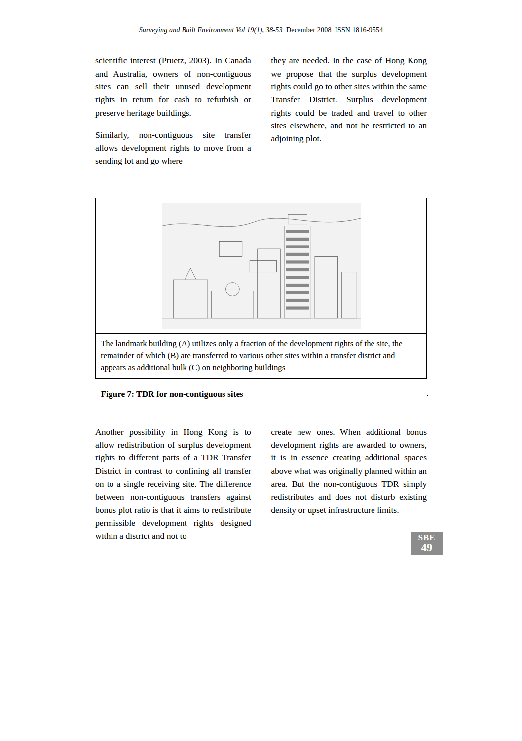Surveying and Built Environment Vol 19(1), 38-53 December 2008 ISSN 1816-9554
scientific interest (Pruetz, 2003). In Canada and Australia, owners of non-contiguous sites can sell their unused development rights in return for cash to refurbish or preserve heritage buildings.
Similarly, non-contiguous site transfer allows development rights to move from a sending lot and go where
they are needed. In the case of Hong Kong we propose that the surplus development rights could go to other sites within the same Transfer District. Surplus development rights could be traded and travel to other sites elsewhere, and not be restricted to an adjoining plot.
The landmark building (A) utilizes only a fraction of the development rights of the site, the remainder of which (B) are transferred to various other sites within a transfer district and appears as additional bulk (C) on neighboring buildings
Figure 7: TDR for non-contiguous sites
Another possibility in Hong Kong is to allow redistribution of surplus development rights to different parts of a TDR Transfer District in contrast to confining all transfer on to a single receiving site. The difference between non-contiguous transfers against bonus plot ratio is that it aims to redistribute permissible development rights designed within a district and not to
create new ones. When additional bonus development rights are awarded to owners, it is in essence creating additional spaces above what was originally planned within an area. But the non-contiguous TDR simply redistributes and does not disturb existing density or upset infrastructure limits.
SBE
49